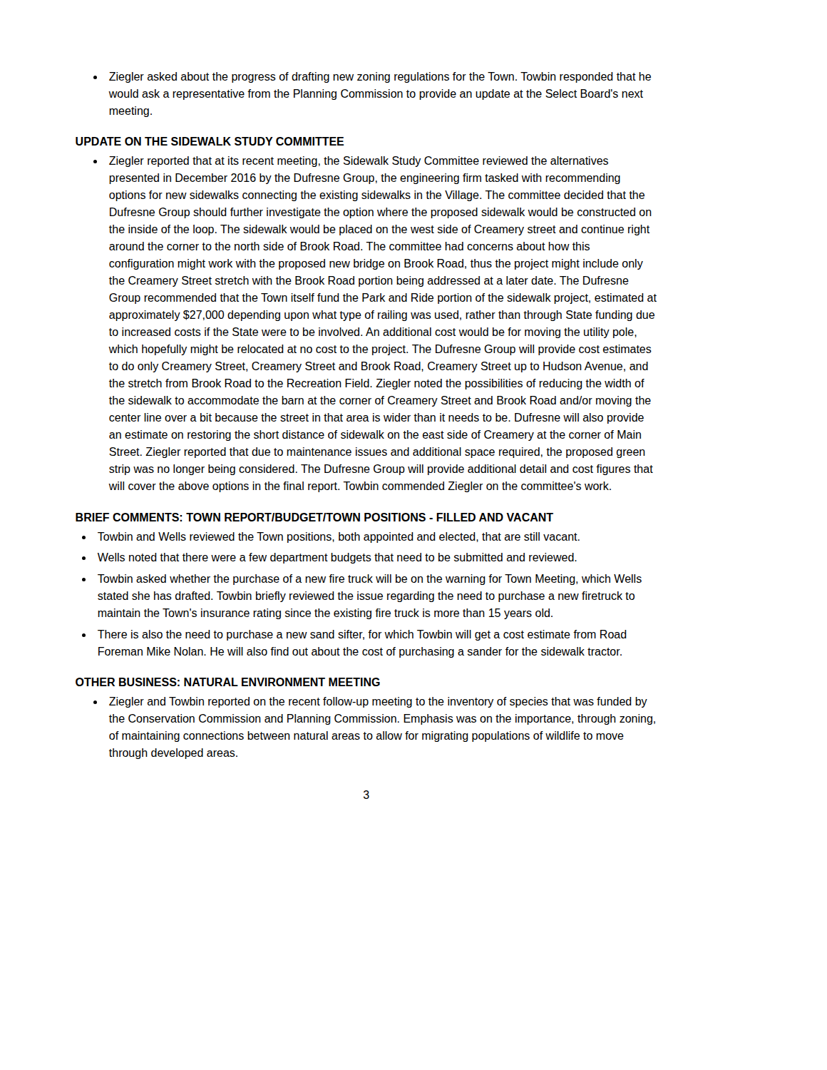Ziegler asked about the progress of drafting new zoning regulations for the Town. Towbin responded that he would ask a representative from the Planning Commission to provide an update at the Select Board's next meeting.
Update on the Sidewalk Study Committee
Ziegler reported that at its recent meeting, the Sidewalk Study Committee reviewed the alternatives presented in December 2016 by the Dufresne Group, the engineering firm tasked with recommending options for new sidewalks connecting the existing sidewalks in the Village. The committee decided that the Dufresne Group should further investigate the option where the proposed sidewalk would be constructed on the inside of the loop. The sidewalk would be placed on the west side of Creamery street and continue right around the corner to the north side of Brook Road. The committee had concerns about how this configuration might work with the proposed new bridge on Brook Road, thus the project might include only the Creamery Street stretch with the Brook Road portion being addressed at a later date. The Dufresne Group recommended that the Town itself fund the Park and Ride portion of the sidewalk project, estimated at approximately $27,000 depending upon what type of railing was used, rather than through State funding due to increased costs if the State were to be involved. An additional cost would be for moving the utility pole, which hopefully might be relocated at no cost to the project. The Dufresne Group will provide cost estimates to do only Creamery Street, Creamery Street and Brook Road, Creamery Street up to Hudson Avenue, and the stretch from Brook Road to the Recreation Field. Ziegler noted the possibilities of reducing the width of the sidewalk to accommodate the barn at the corner of Creamery Street and Brook Road and/or moving the center line over a bit because the street in that area is wider than it needs to be. Dufresne will also provide an estimate on restoring the short distance of sidewalk on the east side of Creamery at the corner of Main Street. Ziegler reported that due to maintenance issues and additional space required, the proposed green strip was no longer being considered. The Dufresne Group will provide additional detail and cost figures that will cover the above options in the final report. Towbin commended Ziegler on the committee's work.
Brief Comments: Town Report/Budget/Town Positions - Filled and Vacant
Towbin and Wells reviewed the Town positions, both appointed and elected, that are still vacant.
Wells noted that there were a few department budgets that need to be submitted and reviewed.
Towbin asked whether the purchase of a new fire truck will be on the warning for Town Meeting, which Wells stated she has drafted. Towbin briefly reviewed the issue regarding the need to purchase a new firetruck to maintain the Town's insurance rating since the existing fire truck is more than 15 years old.
There is also the need to purchase a new sand sifter, for which Towbin will get a cost estimate from Road Foreman Mike Nolan. He will also find out about the cost of purchasing a sander for the sidewalk tractor.
Other Business: Natural Environment Meeting
Ziegler and Towbin reported on the recent follow-up meeting to the inventory of species that was funded by the Conservation Commission and Planning Commission. Emphasis was on the importance, through zoning, of maintaining connections between natural areas to allow for migrating populations of wildlife to move through developed areas.
3